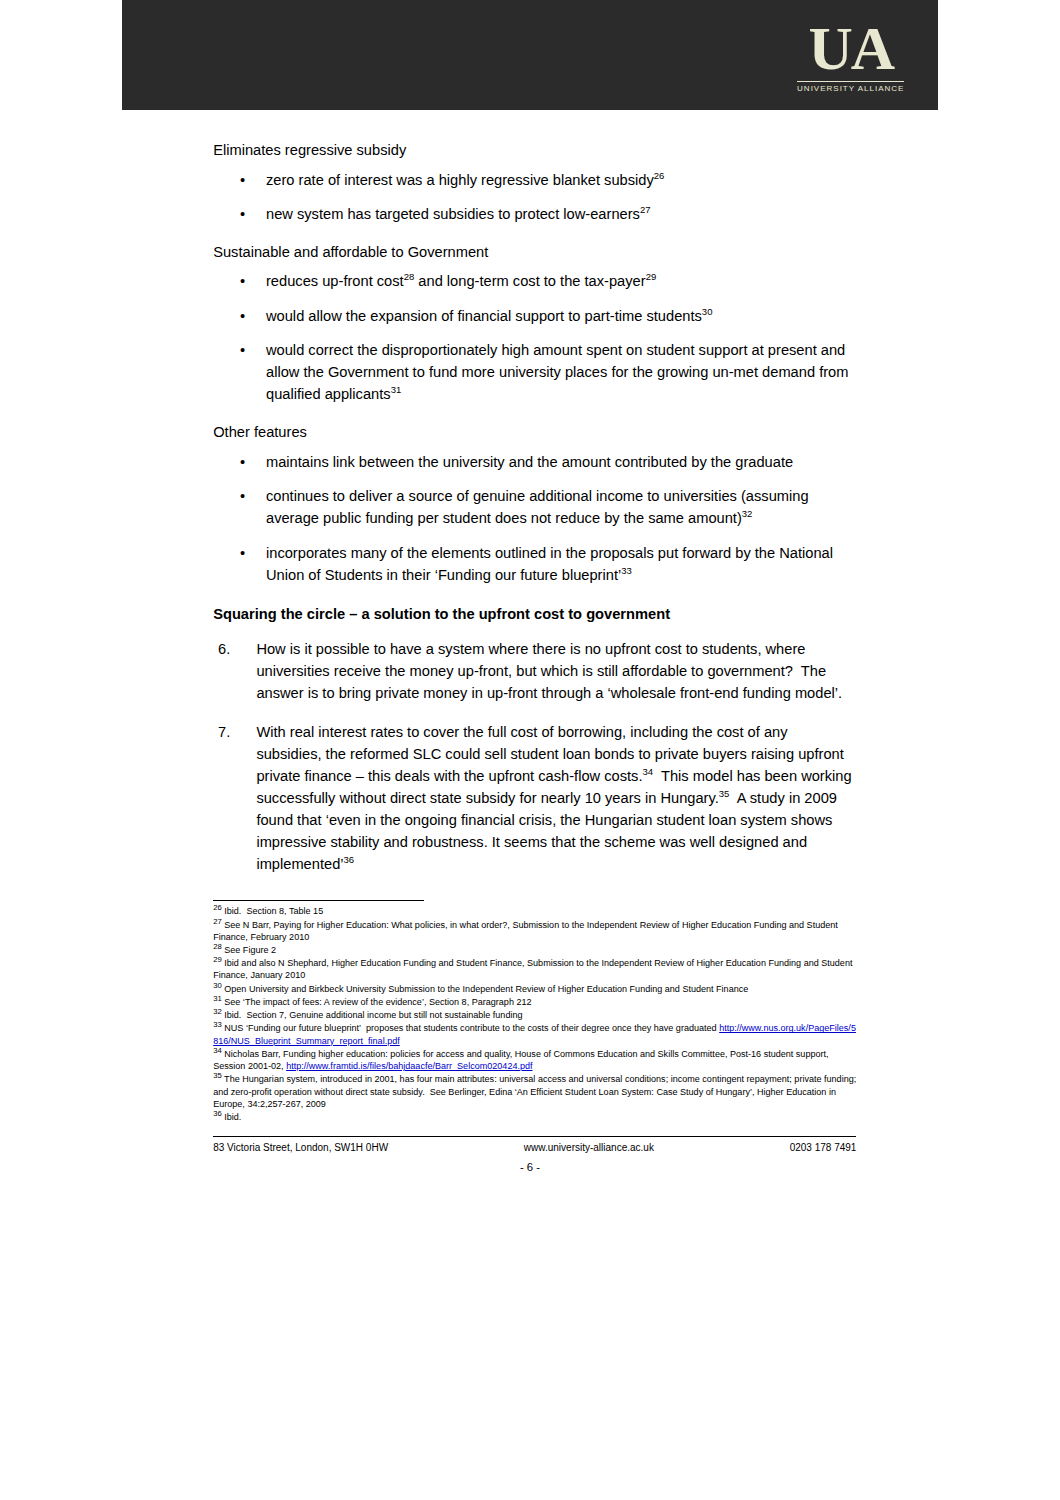UA
UNIVERSITY ALLIANCE
Eliminates regressive subsidy
zero rate of interest was a highly regressive blanket subsidy26
new system has targeted subsidies to protect low-earners27
Sustainable and affordable to Government
reduces up-front cost28 and long-term cost to the tax-payer29
would allow the expansion of financial support to part-time students30
would correct the disproportionately high amount spent on student support at present and allow the Government to fund more university places for the growing un-met demand from qualified applicants31
Other features
maintains link between the university and the amount contributed by the graduate
continues to deliver a source of genuine additional income to universities (assuming average public funding per student does not reduce by the same amount)32
incorporates many of the elements outlined in the proposals put forward by the National Union of Students in their ‘Funding our future blueprint’33
Squaring the circle – a solution to the upfront cost to government
How is it possible to have a system where there is no upfront cost to students, where universities receive the money up-front, but which is still affordable to government? The answer is to bring private money in up-front through a ‘wholesale front-end funding model’.
With real interest rates to cover the full cost of borrowing, including the cost of any subsidies, the reformed SLC could sell student loan bonds to private buyers raising upfront private finance – this deals with the upfront cash-flow costs.34 This model has been working successfully without direct state subsidy for nearly 10 years in Hungary.35 A study in 2009 found that ‘even in the ongoing financial crisis, the Hungarian student loan system shows impressive stability and robustness. It seems that the scheme was well designed and implemented’36
26 Ibid. Section 8, Table 15
27 See N Barr, Paying for Higher Education: What policies, in what order?, Submission to the Independent Review of Higher Education Funding and Student Finance, February 2010
28 See Figure 2
29 Ibid and also N Shephard, Higher Education Funding and Student Finance, Submission to the Independent Review of Higher Education Funding and Student Finance, January 2010
30 Open University and Birkbeck University Submission to the Independent Review of Higher Education Funding and Student Finance
31 See ‘The impact of fees: A review of the evidence’, Section 8, Paragraph 212
32 Ibid. Section 7, Genuine additional income but still not sustainable funding
33 NUS ‘Funding our future blueprint’ proposes that students contribute to the costs of their degree once they have graduated http://www.nus.org.uk/PageFiles/5816/NUS_Blueprint_Summary_report_final.pdf
34 Nicholas Barr, Funding higher education: policies for access and quality, House of Commons Education and Skills Committee, Post-16 student support, Session 2001-02, http://www.framtid.is/files/bahjdaacfe/Barr_Selcom020424.pdf
35 The Hungarian system, introduced in 2001, has four main attributes: universal access and universal conditions; income contingent repayment; private funding; and zero-profit operation without direct state subsidy. See Berlinger, Edina ‘An Efficient Student Loan System: Case Study of Hungary’, Higher Education in Europe, 34:2,257-267, 2009
36 Ibid.
83 Victoria Street, London, SW1H 0HW www.university-alliance.ac.uk 0203 178 7491
- 6 -